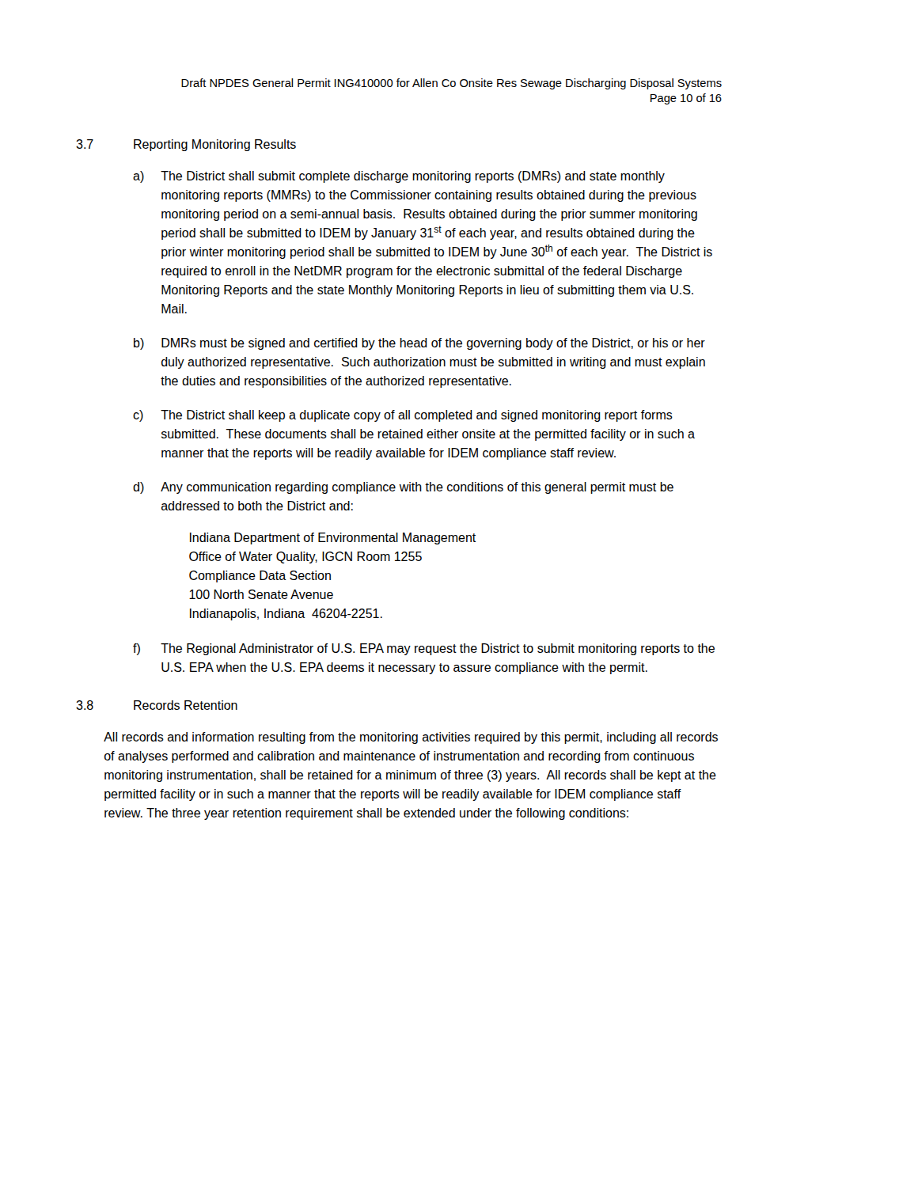Draft NPDES General Permit ING410000 for Allen Co Onsite Res Sewage Discharging Disposal Systems
Page 10 of 16
3.7 Reporting Monitoring Results
a) The District shall submit complete discharge monitoring reports (DMRs) and state monthly monitoring reports (MMRs) to the Commissioner containing results obtained during the previous monitoring period on a semi-annual basis. Results obtained during the prior summer monitoring period shall be submitted to IDEM by January 31st of each year, and results obtained during the prior winter monitoring period shall be submitted to IDEM by June 30th of each year. The District is required to enroll in the NetDMR program for the electronic submittal of the federal Discharge Monitoring Reports and the state Monthly Monitoring Reports in lieu of submitting them via U.S. Mail.
b) DMRs must be signed and certified by the head of the governing body of the District, or his or her duly authorized representative. Such authorization must be submitted in writing and must explain the duties and responsibilities of the authorized representative.
c) The District shall keep a duplicate copy of all completed and signed monitoring report forms submitted. These documents shall be retained either onsite at the permitted facility or in such a manner that the reports will be readily available for IDEM compliance staff review.
d) Any communication regarding compliance with the conditions of this general permit must be addressed to both the District and:
Indiana Department of Environmental Management
Office of Water Quality, IGCN Room 1255
Compliance Data Section
100 North Senate Avenue
Indianapolis, Indiana 46204-2251.
f) The Regional Administrator of U.S. EPA may request the District to submit monitoring reports to the U.S. EPA when the U.S. EPA deems it necessary to assure compliance with the permit.
3.8 Records Retention
All records and information resulting from the monitoring activities required by this permit, including all records of analyses performed and calibration and maintenance of instrumentation and recording from continuous monitoring instrumentation, shall be retained for a minimum of three (3) years. All records shall be kept at the permitted facility or in such a manner that the reports will be readily available for IDEM compliance staff review. The three year retention requirement shall be extended under the following conditions: